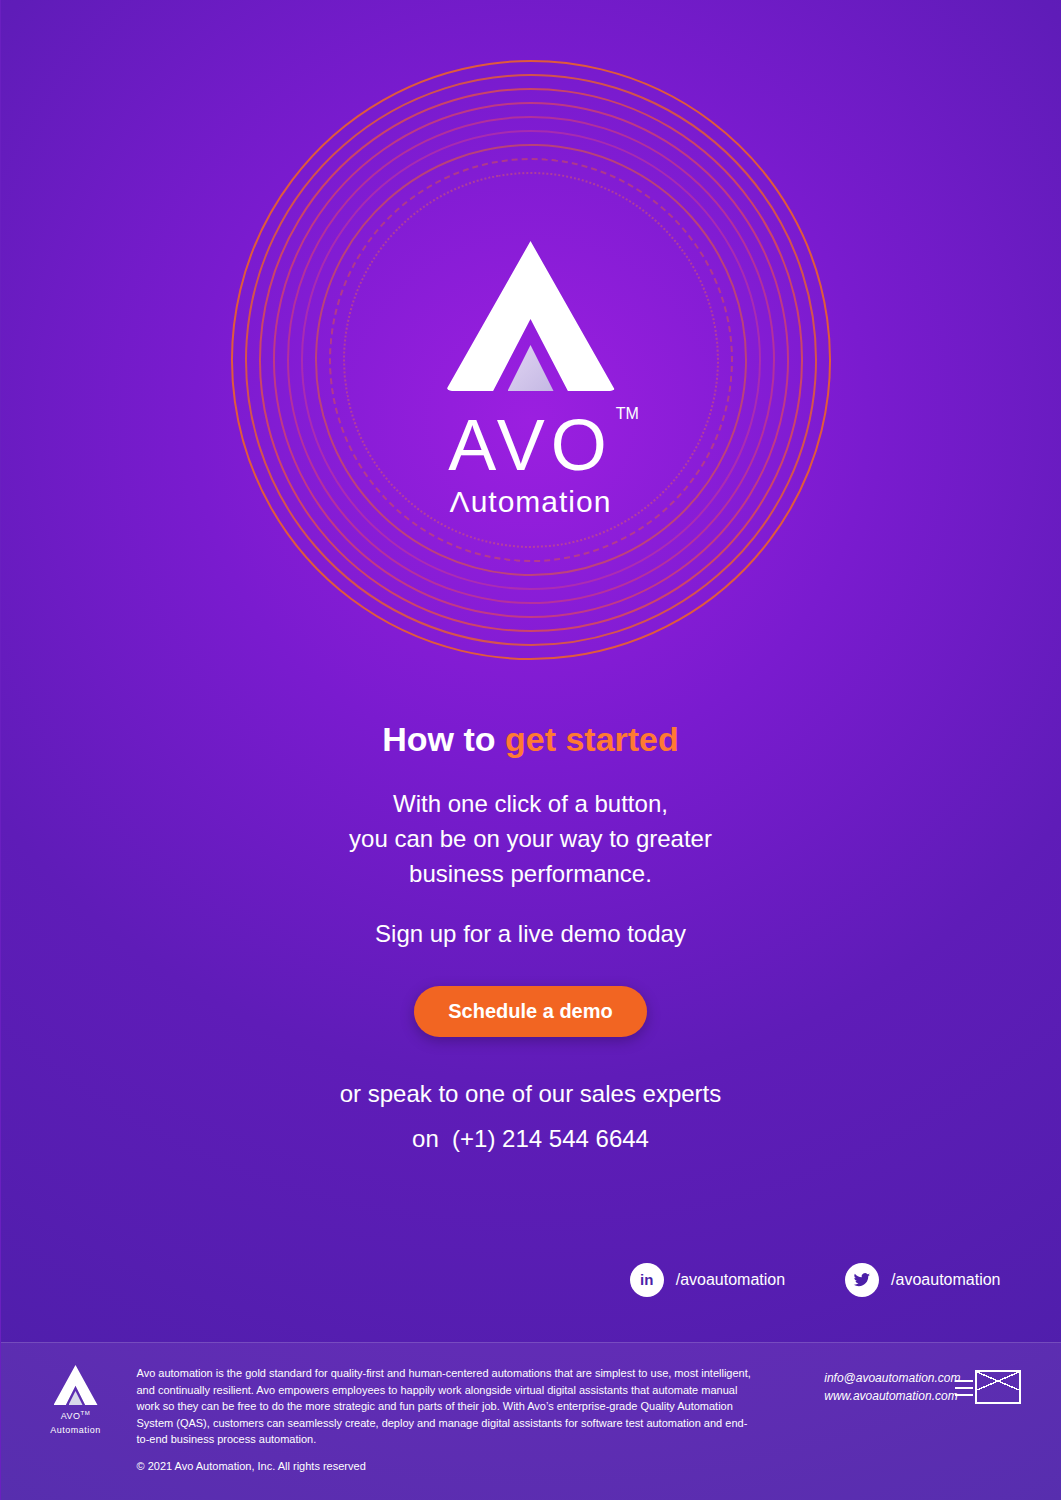AVO TM Λutomation
How to get started
With one click of a button,
you can be on your way to greater
business performance.
Sign up for a live demo today
Schedule a demo
or speak to one of our sales experts on (+1) 214 544 6644
in /avoautomation /avoautomation
AVOTM
Automation
Avo automation is the gold standard for quality-first and human-centered automations that are simplest to use, most intelligent, and continually resilient. Avo empowers employees to happily work alongside virtual digital assistants that automate manual work so they can be free to do the more strategic and fun parts of their job. With Avo’s enterprise-grade Quality Automation System (QAS), customers can seamlessly create, deploy and manage digital assistants for software test automation and end-to-end business process automation.
© 2021 Avo Automation, Inc. All rights reserved
info@avoautomation.com www.avoautomation.com